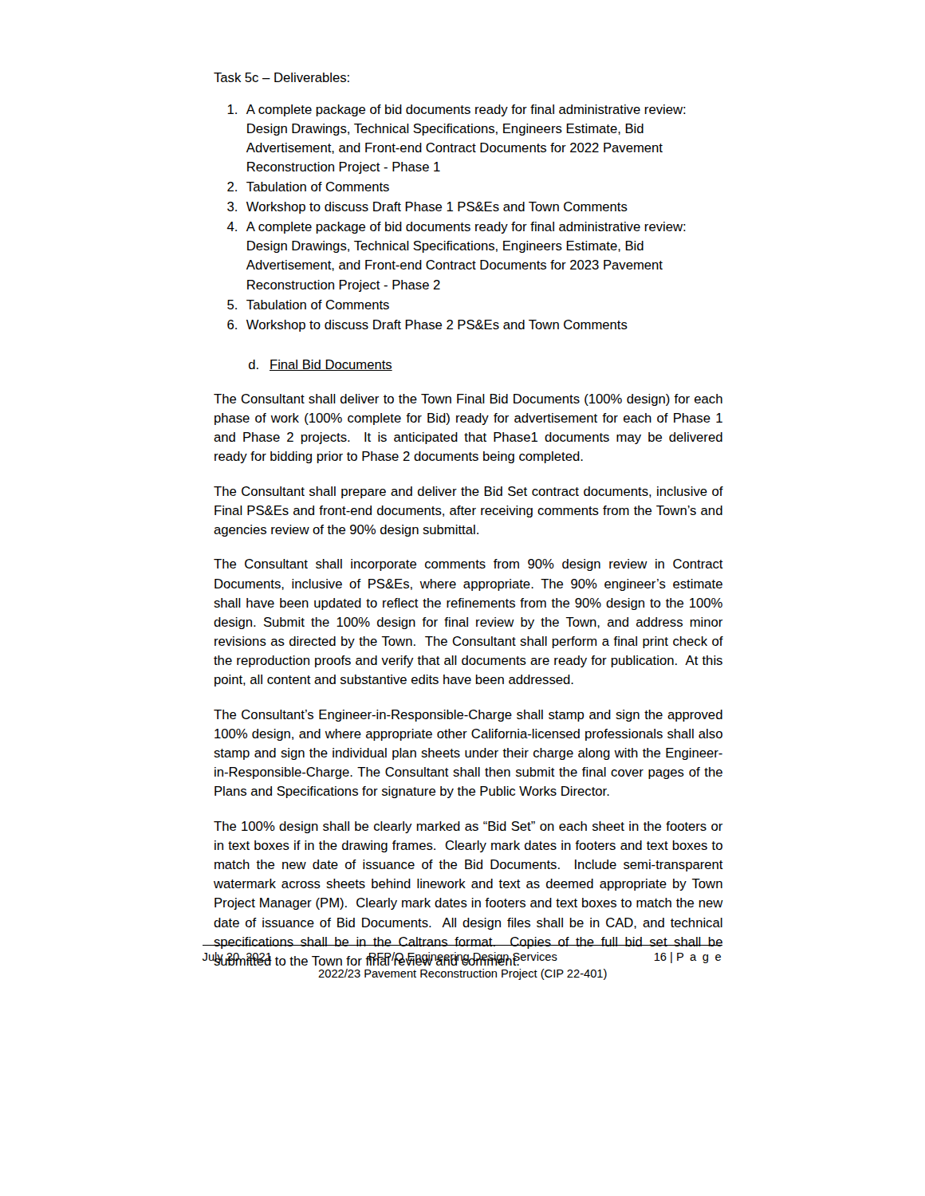Task 5c – Deliverables:
A complete package of bid documents ready for final administrative review: Design Drawings, Technical Specifications, Engineers Estimate, Bid Advertisement, and Front-end Contract Documents for 2022 Pavement Reconstruction Project - Phase 1
Tabulation of Comments
Workshop to discuss Draft Phase 1 PS&Es and Town Comments
A complete package of bid documents ready for final administrative review: Design Drawings, Technical Specifications, Engineers Estimate, Bid Advertisement, and Front-end Contract Documents for 2023 Pavement Reconstruction Project - Phase 2
Tabulation of Comments
Workshop to discuss Draft Phase 2 PS&Es and Town Comments
d. Final Bid Documents
The Consultant shall deliver to the Town Final Bid Documents (100% design) for each phase of work (100% complete for Bid) ready for advertisement for each of Phase 1 and Phase 2 projects. It is anticipated that Phase1 documents may be delivered ready for bidding prior to Phase 2 documents being completed.
The Consultant shall prepare and deliver the Bid Set contract documents, inclusive of Final PS&Es and front-end documents, after receiving comments from the Town’s and agencies review of the 90% design submittal.
The Consultant shall incorporate comments from 90% design review in Contract Documents, inclusive of PS&Es, where appropriate. The 90% engineer’s estimate shall have been updated to reflect the refinements from the 90% design to the 100% design. Submit the 100% design for final review by the Town, and address minor revisions as directed by the Town. The Consultant shall perform a final print check of the reproduction proofs and verify that all documents are ready for publication. At this point, all content and substantive edits have been addressed.
The Consultant’s Engineer-in-Responsible-Charge shall stamp and sign the approved 100% design, and where appropriate other California-licensed professionals shall also stamp and sign the individual plan sheets under their charge along with the Engineer-in-Responsible-Charge. The Consultant shall then submit the final cover pages of the Plans and Specifications for signature by the Public Works Director.
The 100% design shall be clearly marked as “Bid Set” on each sheet in the footers or in text boxes if in the drawing frames. Clearly mark dates in footers and text boxes to match the new date of issuance of the Bid Documents. Include semi-transparent watermark across sheets behind linework and text as deemed appropriate by Town Project Manager (PM). Clearly mark dates in footers and text boxes to match the new date of issuance of Bid Documents. All design files shall be in CAD, and technical specifications shall be in the Caltrans format. Copies of the full bid set shall be submitted to the Town for final review and comment.
July 20, 2021
RFP/Q Engineering Design Services 2022/23 Pavement Reconstruction Project (CIP 22-401)
16 | P a g e